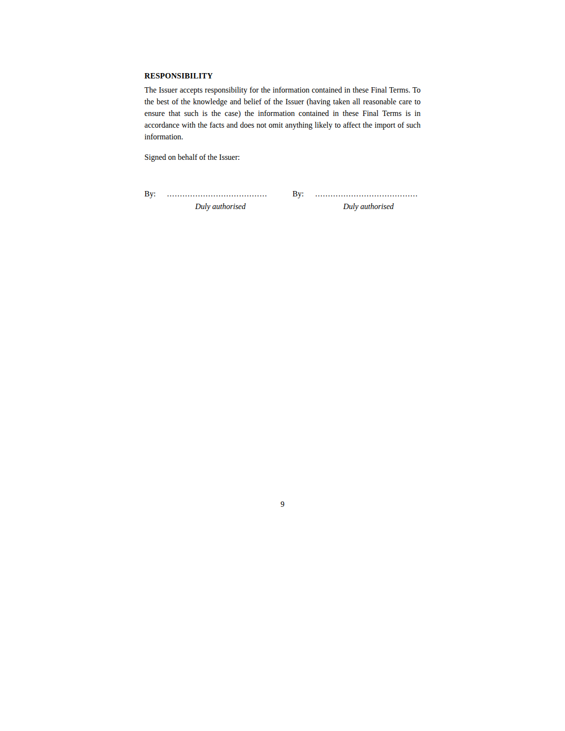RESPONSIBILITY
The Issuer accepts responsibility for the information contained in these Final Terms. To the best of the knowledge and belief of the Issuer (having taken all reasonable care to ensure that such is the case) the information contained in these Final Terms is in accordance with the facts and does not omit anything likely to affect the import of such information.
Signed on behalf of the Issuer:
| By: | ....................................... | | By: | ........................................ |
| | Duly authorised | | | Duly authorised |
9